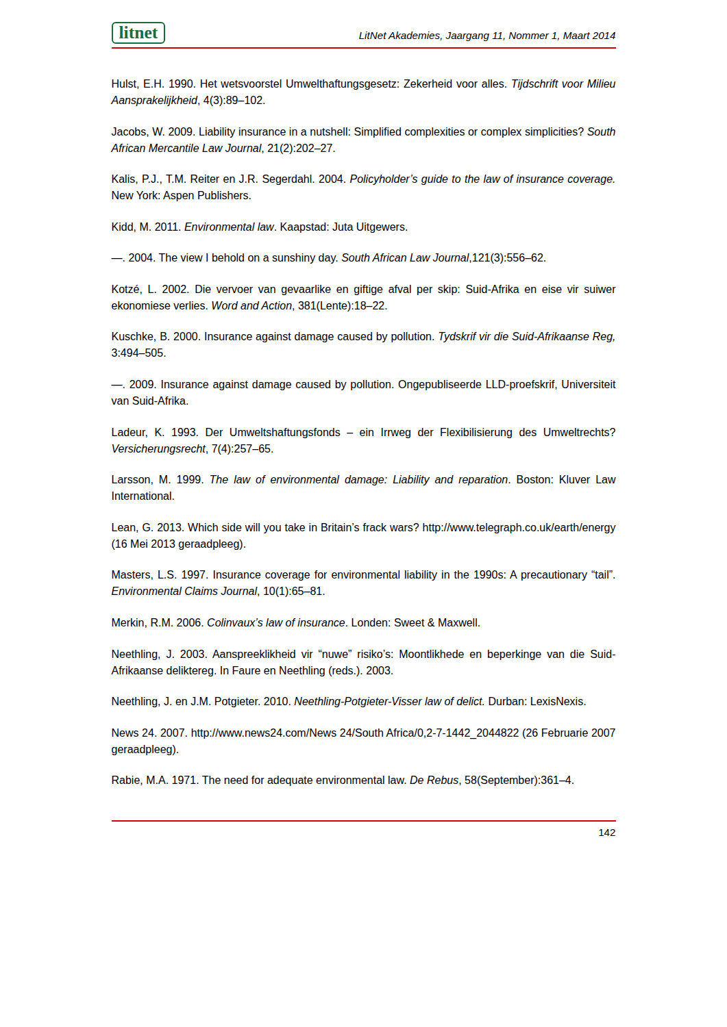litnet
LitNet Akademies, Jaargang 11, Nommer 1, Maart 2014
Hulst, E.H. 1990. Het wetsvoorstel Umwelthaftungsgesetz: Zekerheid voor alles. Tijdschrift voor Milieu Aansprakelijkheid, 4(3):89–102.
Jacobs, W. 2009. Liability insurance in a nutshell: Simplified complexities or complex simplicities? South African Mercantile Law Journal, 21(2):202–27.
Kalis, P.J., T.M. Reiter en J.R. Segerdahl. 2004. Policyholder’s guide to the law of insurance coverage. New York: Aspen Publishers.
Kidd, M. 2011. Environmental law. Kaapstad: Juta Uitgewers.
—. 2004. The view I behold on a sunshiny day. South African Law Journal,121(3):556–62.
Kotzé, L. 2002. Die vervoer van gevaarlike en giftige afval per skip: Suid-Afrika en eise vir suiwer ekonomiese verlies. Word and Action, 381(Lente):18–22.
Kuschke, B. 2000. Insurance against damage caused by pollution. Tydskrif vir die Suid-Afrikaanse Reg, 3:494–505.
—. 2009. Insurance against damage caused by pollution. Ongepubliseerde LLD-proefskrif, Universiteit van Suid-Afrika.
Ladeur, K. 1993. Der Umweltshaftungsfonds – ein Irrweg der Flexibilisierung des Umweltrechts? Versicherungsrecht, 7(4):257–65.
Larsson, M. 1999. The law of environmental damage: Liability and reparation. Boston: Kluver Law International.
Lean, G. 2013. Which side will you take in Britain’s frack wars? http://www.telegraph.co.uk/earth/energy (16 Mei 2013 geraadpleeg).
Masters, L.S. 1997. Insurance coverage for environmental liability in the 1990s: A precautionary “tail”. Environmental Claims Journal, 10(1):65–81.
Merkin, R.M. 2006. Colinvaux’s law of insurance. Londen: Sweet & Maxwell.
Neethling, J. 2003. Aanspreeklikheid vir “nuwe” risiko’s: Moontlikhede en beperkinge van die Suid-Afrikaanse deliktereg. In Faure en Neethling (reds.). 2003.
Neethling, J. en J.M. Potgieter. 2010. Neethling-Potgieter-Visser law of delict. Durban: LexisNexis.
News 24. 2007. http://www.news24.com/News 24/South Africa/0,2-7-1442_2044822 (26 Februarie 2007 geraadpleeg).
Rabie, M.A. 1971. The need for adequate environmental law. De Rebus, 58(September):361–4.
142